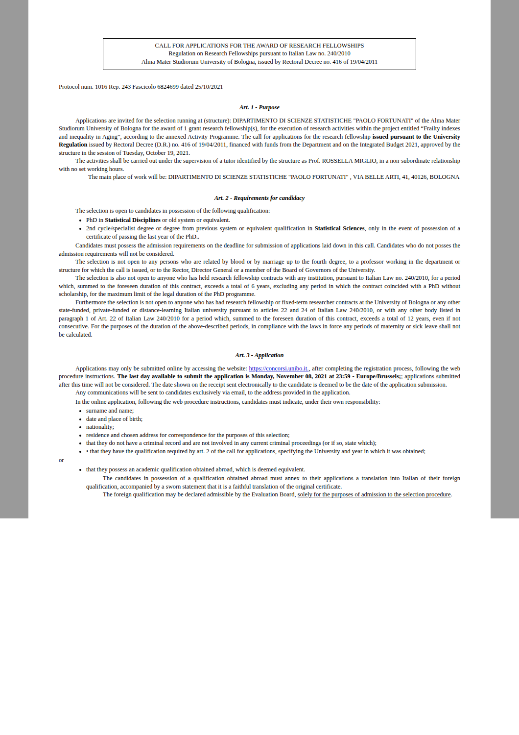CALL FOR APPLICATIONS FOR THE AWARD OF RESEARCH FELLOWSHIPS
Regulation on Research Fellowships pursuant to Italian Law no. 240/2010
Alma Mater Studiorum University of Bologna, issued by Rectoral Decree no. 416 of 19/04/2011
Protocol num. 1016 Rep. 243 Fascicolo 6824699 dated 25/10/2021
Art. 1 - Purpose
Applications are invited for the selection running at (structure): DIPARTIMENTO DI SCIENZE STATISTICHE "PAOLO FORTUNATI" of the Alma Mater Studiorum University of Bologna for the award of 1 grant research fellowship(s), for the execution of research activities within the project entitled “Frailty indexes and inequality in Aging”, according to the annexed Activity Programme. The call for applications for the research fellowship issued pursuant to the University Regulation issued by Rectoral Decree (D.R.) no. 416 of 19/04/2011, financed with funds from the Department and on the Integrated Budget 2021, approved by the structure in the session of Tuesday, October 19, 2021.
The activities shall be carried out under the supervision of a tutor identified by the structure as Prof. ROSSELLA MIGLIO, in a non-subordinate relationship with no set working hours.
The main place of work will be: DIPARTIMENTO DI SCIENZE STATISTICHE "PAOLO FORTUNATI" , VIA BELLE ARTI, 41, 40126, BOLOGNA
Art. 2 - Requirements for candidacy
The selection is open to candidates in possession of the following qualification:
PhD in Statistical Disciplines or old system or equivalent.
2nd cycle/specialist degree or degree from previous system or equivalent qualification in Statistical Sciences, only in the event of possession of a certificate of passing the last year of the PhD..
Candidates must possess the admission requirements on the deadline for submission of applications laid down in this call. Candidates who do not posses the admission requirements will not be considered.
The selection is not open to any persons who are related by blood or by marriage up to the fourth degree, to a professor working in the department or structure for which the call is issued, or to the Rector, Director General or a member of the Board of Governors of the University.
The selection is also not open to anyone who has held research fellowship contracts with any institution, pursuant to Italian Law no. 240/2010, for a period which, summed to the foreseen duration of this contract, exceeds a total of 6 years, excluding any period in which the contract coincided with a PhD without scholarship, for the maximum limit of the legal duration of the PhD programme.
Furthermore the selection is not open to anyone who has had research fellowship or fixed-term researcher contracts at the University of Bologna or any other state-funded, private-funded or distance-learning Italian university pursuant to articles 22 and 24 of Italian Law 240/2010, or with any other body listed in paragraph 1 of Art. 22 of Italian Law 240/2010 for a period which, summed to the foreseen duration of this contract, exceeds a total of 12 years, even if not consecutive. For the purposes of the duration of the above-described periods, in compliance with the laws in force any periods of maternity or sick leave shall not be calculated.
Art. 3 - Application
Applications may only be submitted online by accessing the website: https://concorsi.unibo.it., after completing the registration process, following the web procedure instructions. The last day available to submit the application is Monday, November 08, 2021 at 23:59 - Europe/Brussels;; applications submitted after this time will not be considered. The date shown on the receipt sent electronically to the candidate is deemed to be the date of the application submission.
Any communications will be sent to candidates exclusively via email, to the address provided in the application.
In the online application, following the web procedure instructions, candidates must indicate, under their own responsibility:
surname and name;
date and place of birth;
nationality;
residence and chosen address for correspondence for the purposes of this selection;
that they do not have a criminal record and are not involved in any current criminal proceedings (or if so, state which);
• that they have the qualification required by art. 2 of the call for applications, specifying the University and year in which it was obtained;
or
that they possess an academic qualification obtained abroad, which is deemed equivalent.
The candidates in possession of a qualification obtained abroad must annex to their applications a translation into Italian of their foreign qualification, accompanied by a sworn statement that it is a faithful translation of the original certificate.
The foreign qualification may be declared admissible by the Evaluation Board, solely for the purposes of admission to the selection procedure.